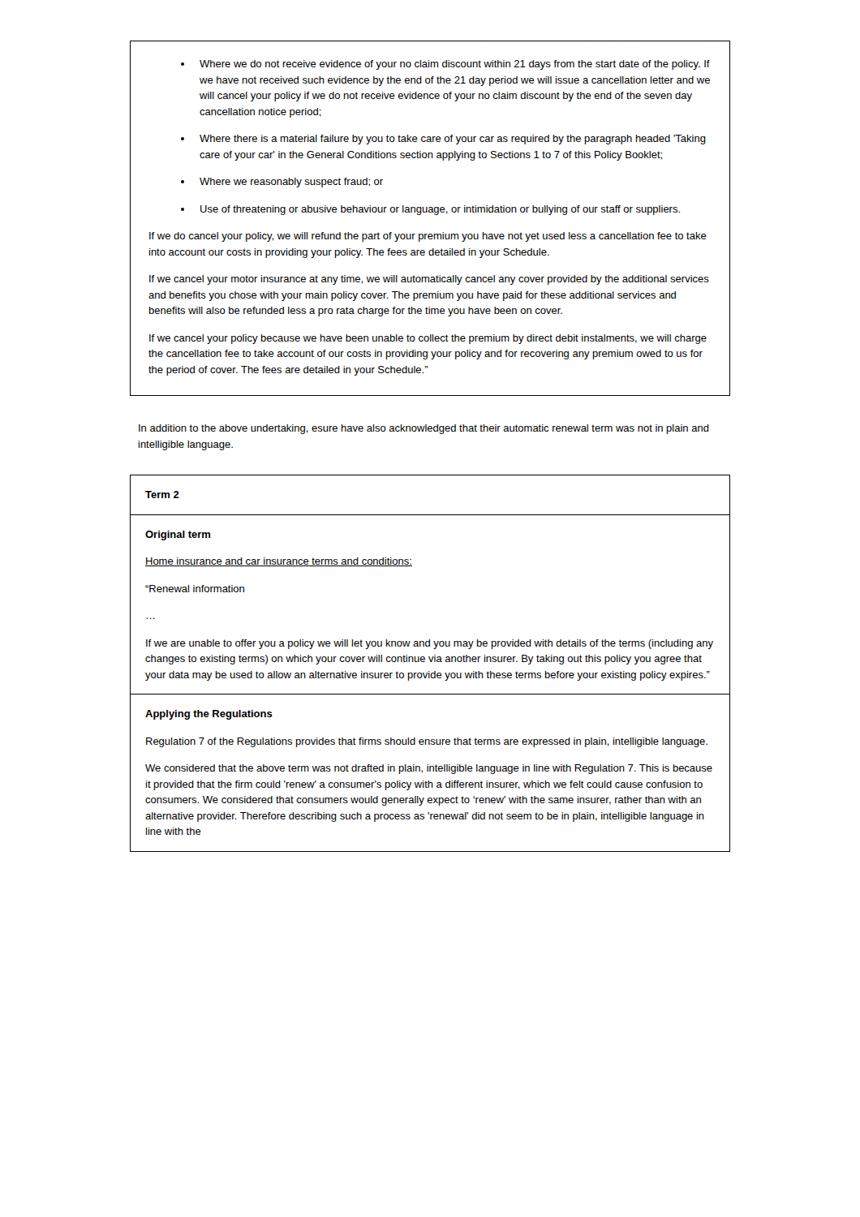Where we do not receive evidence of your no claim discount within 21 days from the start date of the policy. If we have not received such evidence by the end of the 21 day period we will issue a cancellation letter and we will cancel your policy if we do not receive evidence of your no claim discount by the end of the seven day cancellation notice period;
Where there is a material failure by you to take care of your car as required by the paragraph headed 'Taking care of your car' in the General Conditions section applying to Sections 1 to 7 of this Policy Booklet;
Where we reasonably suspect fraud; or
Use of threatening or abusive behaviour or language, or intimidation or bullying of our staff or suppliers.
If we do cancel your policy, we will refund the part of your premium you have not yet used less a cancellation fee to take into account our costs in providing your policy. The fees are detailed in your Schedule.
If we cancel your motor insurance at any time, we will automatically cancel any cover provided by the additional services and benefits you chose with your main policy cover. The premium you have paid for these additional services and benefits will also be refunded less a pro rata charge for the time you have been on cover.
If we cancel your policy because we have been unable to collect the premium by direct debit instalments, we will charge the cancellation fee to take account of our costs in providing your policy and for recovering any premium owed to us for the period of cover. The fees are detailed in your Schedule.”
In addition to the above undertaking, esure have also acknowledged that their automatic renewal term was not in plain and intelligible language.
Term 2
Original term
Home insurance and car insurance terms and conditions:
“Renewal information
…
If we are unable to offer you a policy we will let you know and you may be provided with details of the terms (including any changes to existing terms) on which your cover will continue via another insurer. By taking out this policy you agree that your data may be used to allow an alternative insurer to provide you with these terms before your existing policy expires.”
Applying the Regulations
Regulation 7 of the Regulations provides that firms should ensure that terms are expressed in plain, intelligible language.
We considered that the above term was not drafted in plain, intelligible language in line with Regulation 7. This is because it provided that the firm could 'renew' a consumer's policy with a different insurer, which we felt could cause confusion to consumers. We considered that consumers would generally expect to ‘renew' with the same insurer, rather than with an alternative provider. Therefore describing such a process as 'renewal' did not seem to be in plain, intelligible language in line with the